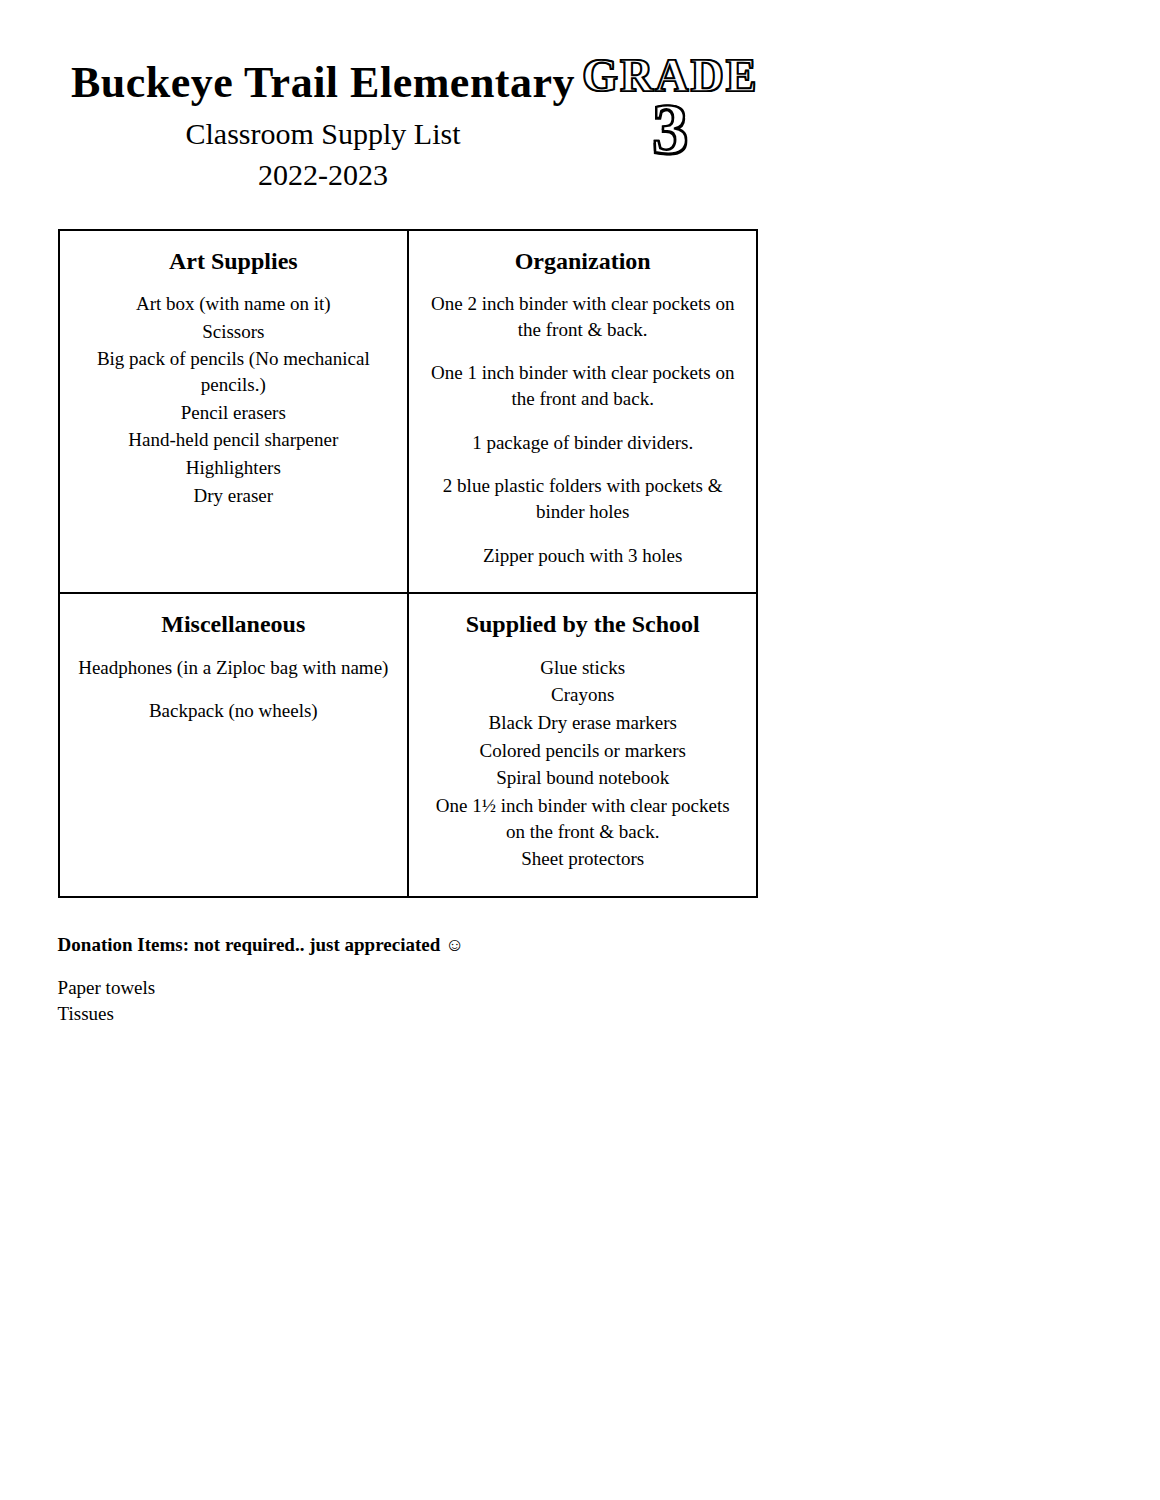GRADE
3
Buckeye Trail Elementary
Classroom Supply List
2022-2023
| Art Supplies Art box (with name on it) Scissors Big pack of pencils (No mechanical pencils.) Pencil erasers Hand-held pencil sharpener Highlighters Dry eraser | Organization One 2 inch binder with clear pockets on the front & back. One 1 inch binder with clear pockets on the front and back. 1 package of binder dividers. 2 blue plastic folders with pockets & binder holes Zipper pouch with 3 holes |
| Miscellaneous Headphones (in a Ziploc bag with name) Backpack (no wheels) | Supplied by the School Glue sticks Crayons Black Dry erase markers Colored pencils or markers Spiral bound notebook One 1½ inch binder with clear pockets on the front & back. Sheet protectors |
Donation Items: not required.. just appreciated ☺
Paper towels
Tissues